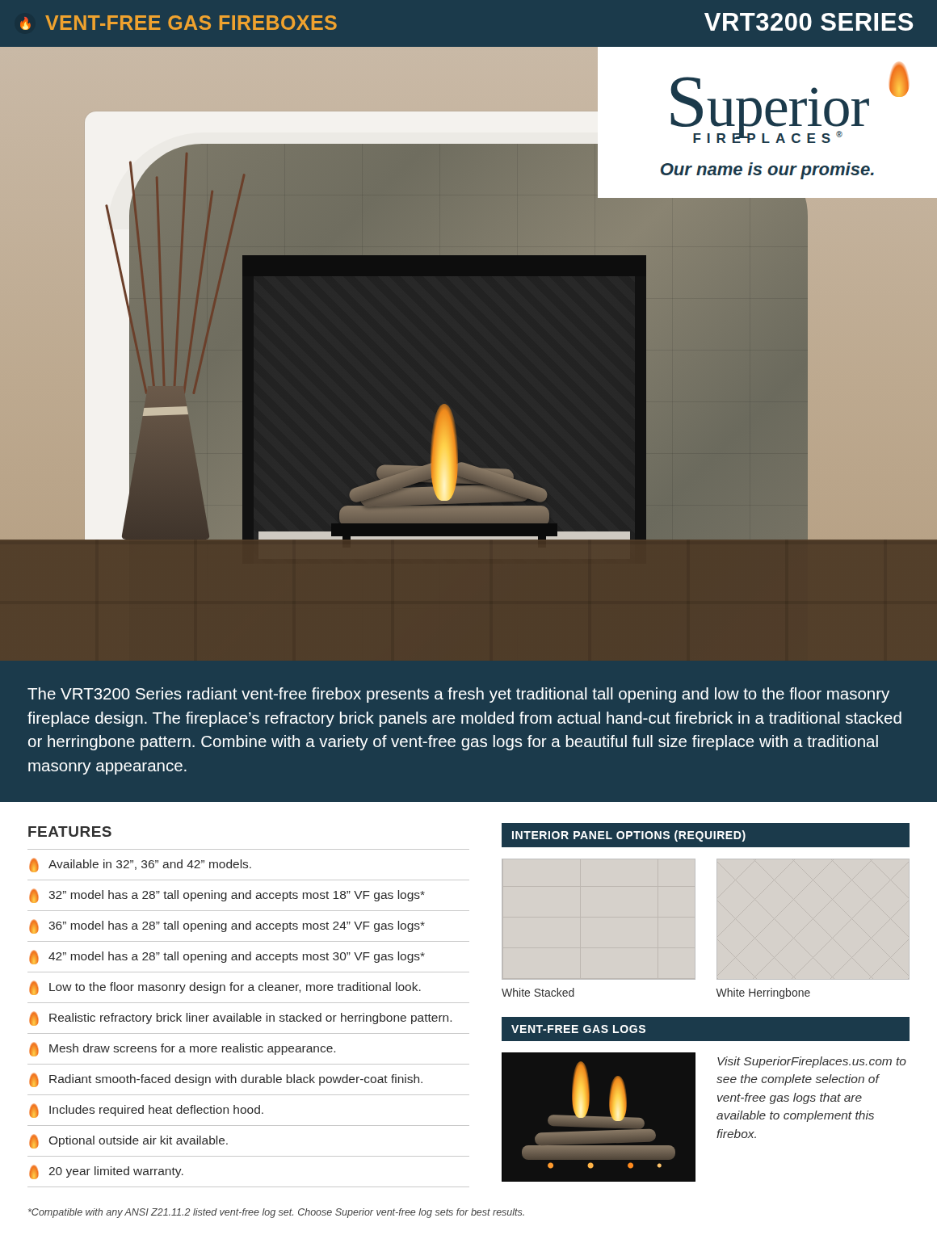🔥
Vent-Free Gas Fireboxes
VRT3200 Series
Superior
FIREPLACES®
Our name is our promise.
The VRT3200 Series radiant vent-free firebox presents a fresh yet traditional tall opening and low to the floor masonry fireplace design. The fireplace’s refractory brick panels are molded from actual hand-cut firebrick in a traditional stacked or herringbone pattern. Combine with a variety of vent-free gas logs for a beautiful full size fireplace with a traditional masonry appearance.
Features
Available in 32”, 36” and 42” models.
32” model has a 28” tall opening and accepts most 18” VF gas logs*
36” model has a 28” tall opening and accepts most 24” VF gas logs*
42” model has a 28” tall opening and accepts most 30” VF gas logs*
Low to the floor masonry design for a cleaner, more traditional look.
Realistic refractory brick liner available in stacked or herringbone pattern.
Mesh draw screens for a more realistic appearance.
Radiant smooth-faced design with durable black powder-coat finish.
Includes required heat deflection hood.
Optional outside air kit available.
20 year limited warranty.
Interior Panel Options (Required)
White Stacked
White Herringbone
Vent-Free Gas Logs
Visit SuperiorFireplaces.us.com to see the complete selection of vent-free gas logs that are available to complement this firebox.
*Compatible with any ANSI Z21.11.2 listed vent-free log set. Choose Superior vent-free log sets for best results.